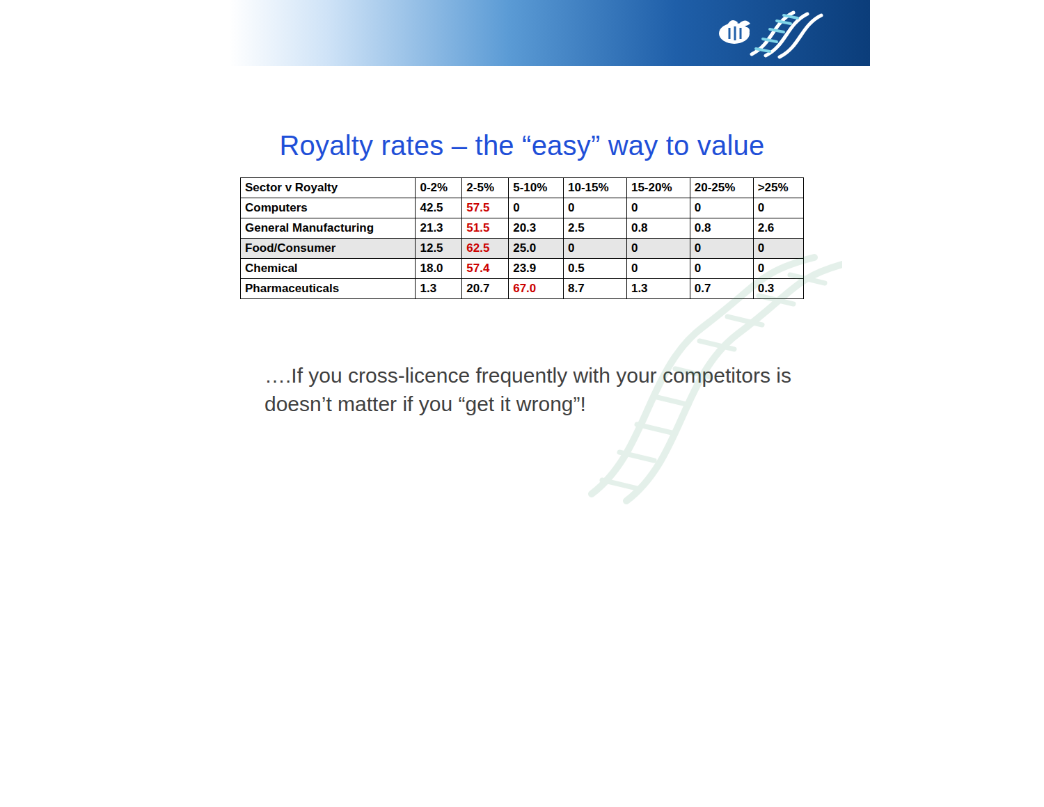Royalty rates – the “easy” way to value
| Sector v Royalty | 0-2% | 2-5% | 5-10% | 10-15% | 15-20% | 20-25% | >25% |
| --- | --- | --- | --- | --- | --- | --- | --- |
| Computers | 42.5 | 57.5 | 0 | 0 | 0 | 0 | 0 |
| General Manufacturing | 21.3 | 51.5 | 20.3 | 2.5 | 0.8 | 0.8 | 2.6 |
| Food/Consumer | 12.5 | 62.5 | 25.0 | 0 | 0 | 0 | 0 |
| Chemical | 18.0 | 57.4 | 23.9 | 0.5 | 0 | 0 | 0 |
| Pharmaceuticals | 1.3 | 20.7 | 67.0 | 8.7 | 1.3 | 0.7 | 0.3 |
….If you cross-licence frequently with your competitors is doesn’t matter if you “get it wrong”!